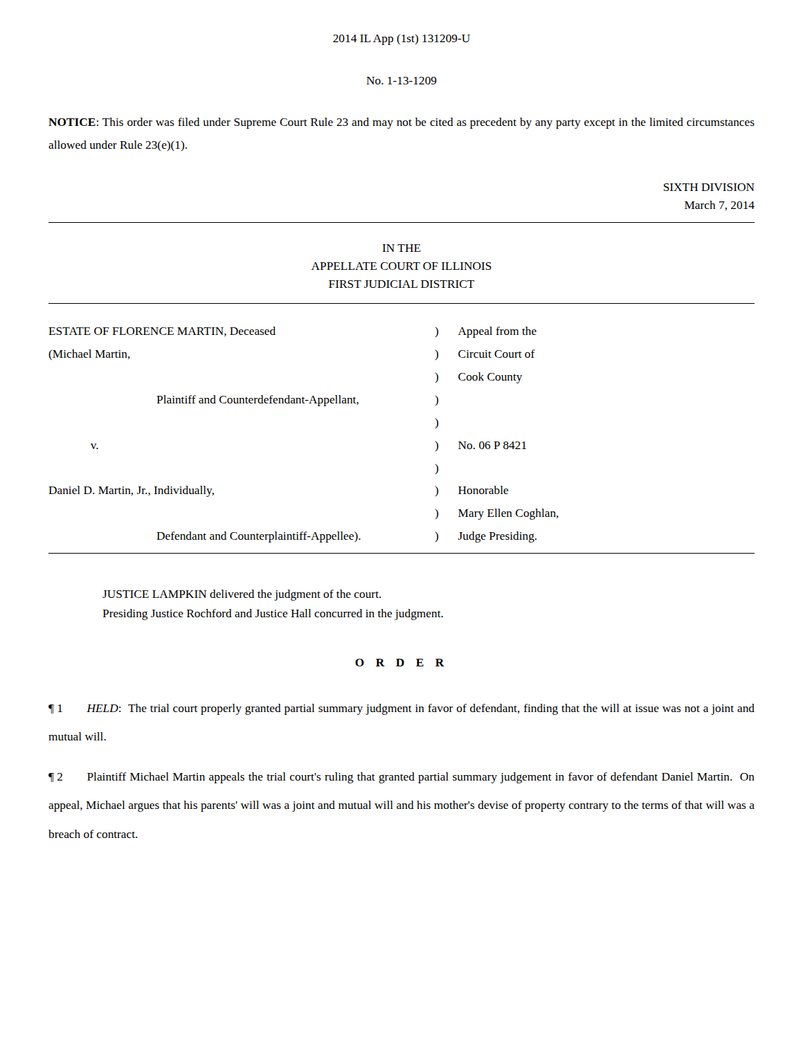2014 IL App (1st) 131209-U
No. 1-13-1209
NOTICE: This order was filed under Supreme Court Rule 23 and may not be cited as precedent by any party except in the limited circumstances allowed under Rule 23(e)(1).
SIXTH DIVISION
March 7, 2014
IN THE
APPELLATE COURT OF ILLINOIS
FIRST JUDICIAL DISTRICT
| ESTATE OF FLORENCE MARTIN, Deceased | ) | Appeal from the |
| (Michael Martin, | ) | Circuit Court of |
| | ) | Cook County |
| Plaintiff and Counterdefendant-Appellant, | ) | |
| | ) | |
| v. | ) | No. 06 P 8421 |
| | ) | |
| Daniel D. Martin, Jr., Individually, | ) | Honorable |
| | ) | Mary Ellen Coghlan, |
| Defendant and Counterplaintiff-Appellee). | ) | Judge Presiding. |
JUSTICE LAMPKIN delivered the judgment of the court.
Presiding Justice Rochford and Justice Hall concurred in the judgment.
O R D E R
¶ 1 HELD: The trial court properly granted partial summary judgment in favor of defendant, finding that the will at issue was not a joint and mutual will.
¶ 2 Plaintiff Michael Martin appeals the trial court's ruling that granted partial summary judgement in favor of defendant Daniel Martin. On appeal, Michael argues that his parents' will was a joint and mutual will and his mother's devise of property contrary to the terms of that will was a breach of contract.